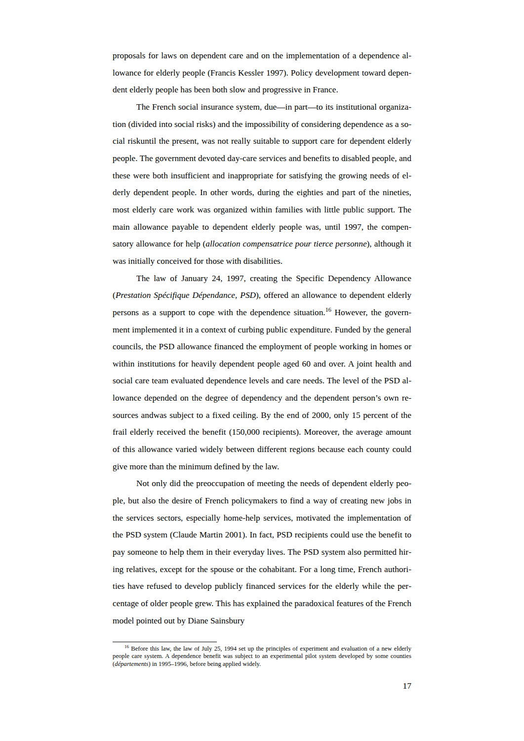proposals for laws on dependent care and on the implementation of a dependence allowance for elderly people (Francis Kessler 1997). Policy development toward dependent elderly people has been both slow and progressive in France.
The French social insurance system, due—in part—to its institutional organization (divided into social risks) and the impossibility of considering dependence as a social riskuntil the present, was not really suitable to support care for dependent elderly people. The government devoted day-care services and benefits to disabled people, and these were both insufficient and inappropriate for satisfying the growing needs of elderly dependent people. In other words, during the eighties and part of the nineties, most elderly care work was organized within families with little public support. The main allowance payable to dependent elderly people was, until 1997, the compensatory allowance for help (allocation compensatrice pour tierce personne), although it was initially conceived for those with disabilities.
The law of January 24, 1997, creating the Specific Dependency Allowance (Prestation Spécifique Dépendance, PSD), offered an allowance to dependent elderly persons as a support to cope with the dependence situation.16 However, the government implemented it in a context of curbing public expenditure. Funded by the general councils, the PSD allowance financed the employment of people working in homes or within institutions for heavily dependent people aged 60 and over. A joint health and social care team evaluated dependence levels and care needs. The level of the PSD allowance depended on the degree of dependency and the dependent person’s own resources andwas subject to a fixed ceiling. By the end of 2000, only 15 percent of the frail elderly received the benefit (150,000 recipients). Moreover, the average amount of this allowance varied widely between different regions because each county could give more than the minimum defined by the law.
Not only did the preoccupation of meeting the needs of dependent elderly people, but also the desire of French policymakers to find a way of creating new jobs in the services sectors, especially home-help services, motivated the implementation of the PSD system (Claude Martin 2001). In fact, PSD recipients could use the benefit to pay someone to help them in their everyday lives. The PSD system also permitted hiring relatives, except for the spouse or the cohabitant. For a long time, French authorities have refused to develop publicly financed services for the elderly while the percentage of older people grew. This has explained the paradoxical features of the French model pointed out by Diane Sainsbury
16 Before this law, the law of July 25, 1994 set up the principles of experiment and evaluation of a new elderly people care system. A dependence benefit was subject to an experimental pilot system developed by some counties (départements) in 1995–1996, before being applied widely.
17